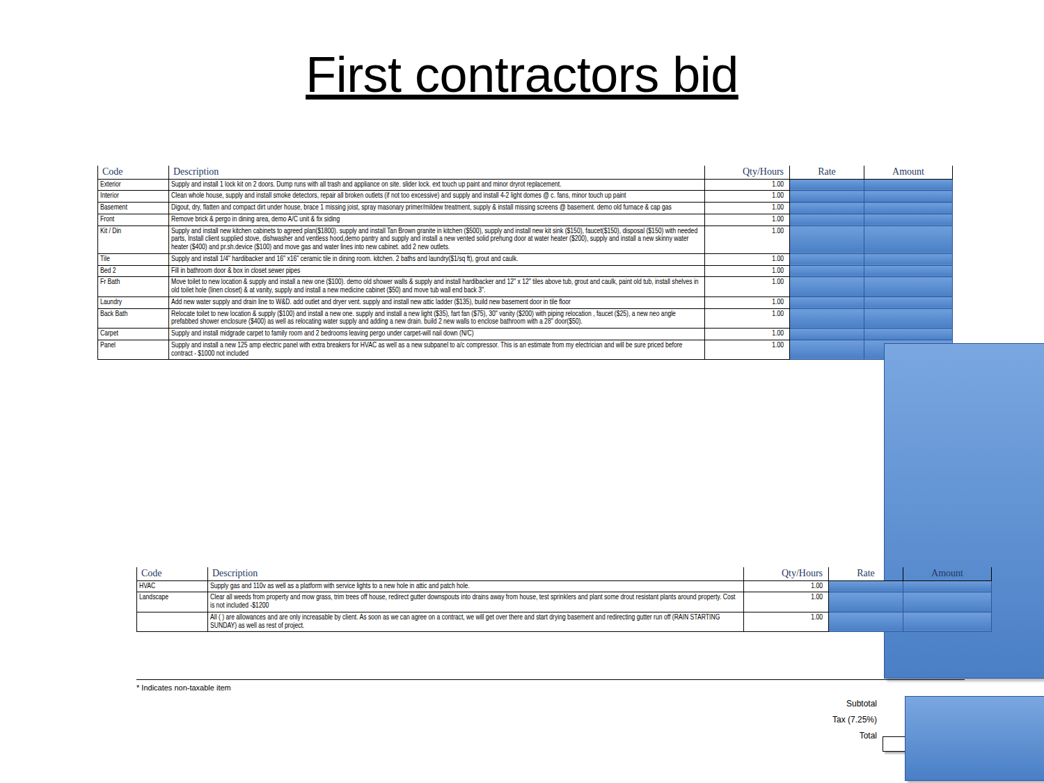First contractors bid
| Code | Description | Qty/Hours | Rate | Amount |
| --- | --- | --- | --- | --- |
| Exterior | Supply and install 1 lock kit on 2 doors. Dump runs with all trash and appliance on site. slider lock. ext touch up paint and minor dryrot replacement. | 1.00 | | |
| Interior | Clean whole house, supply and install smoke detectors, repair all broken outlets (if not too excessive) and supply and install 4-2 light domes @ c. fans, minor touch up paint | 1.00 | | |
| Basement | Digout, dry, flatten and compact dirt under house, brace 1 missing joist, spray masonary primer/mildew treatment, supply & install missing screens @ basement. demo old furnace & cap gas | 1.00 | | |
| Front | Remove brick & pergo in dining area, demo A/C unit & fix siding | 1.00 | | |
| Kit / Din | Supply and install new kitchen cabinets to agreed plan($1800). supply and install Tan Brown granite in kitchen ($500), supply and install new kit sink ($150), faucet($150), disposal ($150) with needed parts, Install client supplied stove, dishwasher and ventless hood,demo pantry and supply and install a new vented solid prehung door at water heater ($200), supply and install a new skinny water heater ($400) and pr.sh.device ($100) and move gas and water lines into new cabinet. add 2 new outlets. | 1.00 | | |
| Tile | Supply and install 1/4" hardibacker and 16" x16" ceramic tile in dining room. kitchen. 2 baths and laundry($1/sq ft), grout and caulk. | 1.00 | | |
| Bed 2 | Fill in bathroom door & box in closet sewer pipes | 1.00 | | |
| Fr Bath | Move toilet to new location & supply and install a new one ($100). demo old shower walls & supply and install hardibacker and 12" x 12" tiles above tub, grout and caulk, paint old tub, install shelves in old toilet hole (linen closet) & at vanity, supply and install a new medicine cabinet ($50) and move tub wall end back 3". | 1.00 | | |
| Laundry | Add new water supply and drain line to W&D. add outlet and dryer vent. supply and install new attic ladder ($135), build new basement door in tile floor | 1.00 | | |
| Back Bath | Relocate toilet to new location & supply ($100) and install a new one. supply and install a new light ($35), fart fan ($75), 30" vanity ($200) with piping relocation , faucet ($25), a new neo angle prefabbed shower enclosure ($400) as well as relocating water supply and adding a new drain. build 2 new walls to enclose bathroom with a 28" door($50). | 1.00 | | |
| Carpet | Supply and install midgrade carpet to family room and 2 bedrooms leaving pergo under carpet-will nail down (N/C) | 1.00 | | |
| Panel | Supply and install a new 125 amp electric panel with extra breakers for HVAC as well as a new subpanel to a/c compressor. This is an estimate from my electrician and will be sure priced before contract - $1000 not included | 1.00 | | |
| Code | Description | Qty/Hours | Rate | Amount |
| --- | --- | --- | --- | --- |
| HVAC | Supply gas and 110v as well as a platform with service lights to a new hole in attic and patch hole. | 1.00 | | |
| Landscape | Clear all weeds from property and mow grass, trim trees off house, redirect gutter downspouts into drains away from house, test sprinklers and plant some drout resistant plants around property. Cost is not included -$1200 | 1.00 | | |
| | All ( ) are allowances and are only increasable by client. As soon as we can agree on a contract, we will get over there and start drying basement and redirecting gutter run off (RAIN STARTING SUNDAY) as well as rest of project. | 1.00 | | |
* Indicates non-taxable item
Subtotal
Tax (7.25%)
Total